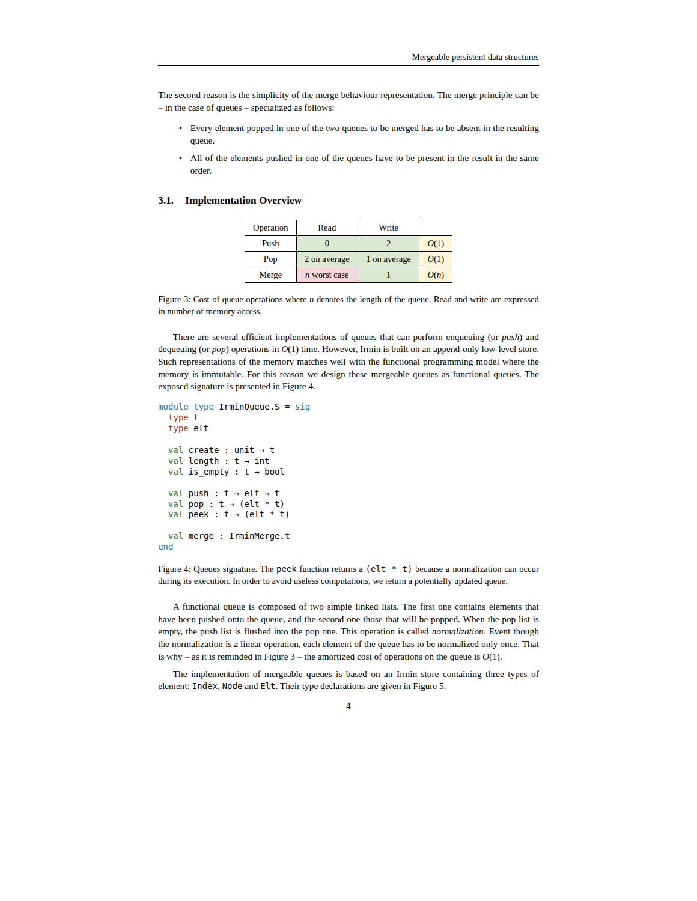Mergeable persistent data structures
The second reason is the simplicity of the merge behaviour representation. The merge principle can be – in the case of queues – specialized as follows:
Every element popped in one of the two queues to be merged has to be absent in the resulting queue.
All of the elements pushed in one of the queues have to be present in the result in the same order.
3.1. Implementation Overview
| Operation | Read | Write | |
| Push | 0 | 2 | O (1) |
| Pop | 2 on average | 1 on average | O (1) |
| Merge | n worst case | 1 | O ( n ) |
Figure 3: Cost of queue operations where n denotes the length of the queue. Read and write are expressed in number of memory access.
There are several efficient implementations of queues that can perform enqueuing (or push) and dequeuing (or pop) operations in O(1) time. However, Irmin is built on an append-only low-level store. Such representations of the memory matches well with the functional programming model where the memory is immutable. For this reason we design these mergeable queues as functional queues. The exposed signature is presented in Figure 4.
module type IrminQueue.S = sig
  type t
  type elt

  val create : unit → t
  val length : t → int
  val is_empty : t → bool

  val push : t → elt → t
  val pop : t → (elt * t)
  val peek : t → (elt * t)

  val merge : IrminMerge.t
end
Figure 4: Queues signature. The peek function returns a (elt * t) because a normalization can occur during its execution. In order to avoid useless computations, we return a potentially updated queue.
A functional queue is composed of two simple linked lists. The first one contains elements that have been pushed onto the queue, and the second one those that will be popped. When the pop list is empty, the push list is flushed into the pop one. This operation is called normalization. Event though the normalization is a linear operation, each element of the queue has to be normalized only once. That is why – as it is reminded in Figure 3 – the amortized cost of operations on the queue is O(1).
The implementation of mergeable queues is based on an Irmin store containing three types of element: Index, Node and Elt. Their type declarations are given in Figure 5.
4